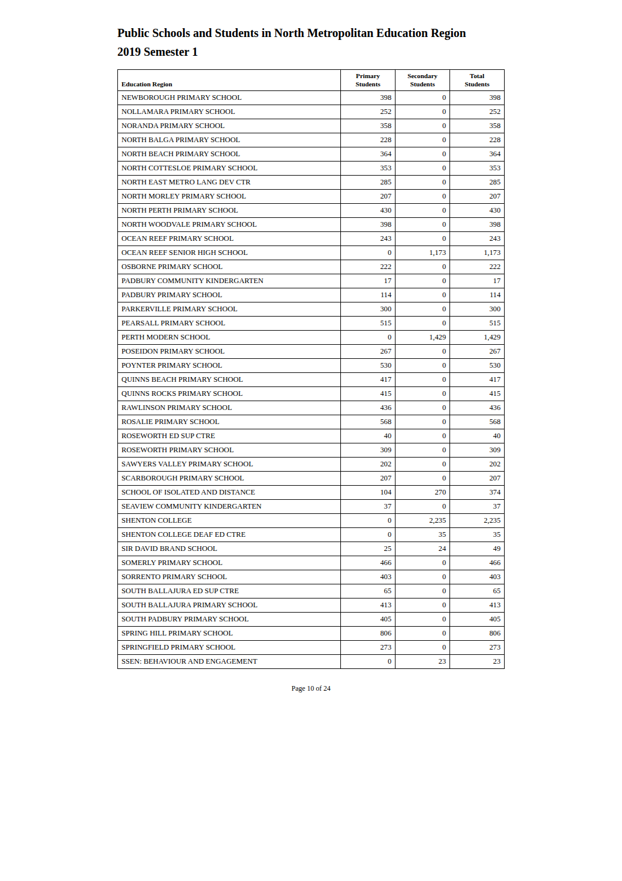Public Schools and Students in North Metropolitan Education Region 2019 Semester 1
| Education Region | Primary Students | Secondary Students | Total Students |
| --- | --- | --- | --- |
| NEWBOROUGH PRIMARY SCHOOL | 398 | 0 | 398 |
| NOLLAMARA PRIMARY SCHOOL | 252 | 0 | 252 |
| NORANDA PRIMARY SCHOOL | 358 | 0 | 358 |
| NORTH BALGA PRIMARY SCHOOL | 228 | 0 | 228 |
| NORTH BEACH PRIMARY SCHOOL | 364 | 0 | 364 |
| NORTH COTTESLOE PRIMARY SCHOOL | 353 | 0 | 353 |
| NORTH EAST METRO LANG DEV CTR | 285 | 0 | 285 |
| NORTH MORLEY PRIMARY SCHOOL | 207 | 0 | 207 |
| NORTH PERTH PRIMARY SCHOOL | 430 | 0 | 430 |
| NORTH WOODVALE PRIMARY SCHOOL | 398 | 0 | 398 |
| OCEAN REEF PRIMARY SCHOOL | 243 | 0 | 243 |
| OCEAN REEF SENIOR HIGH SCHOOL | 0 | 1,173 | 1,173 |
| OSBORNE PRIMARY SCHOOL | 222 | 0 | 222 |
| PADBURY COMMUNITY KINDERGARTEN | 17 | 0 | 17 |
| PADBURY PRIMARY SCHOOL | 114 | 0 | 114 |
| PARKERVILLE PRIMARY SCHOOL | 300 | 0 | 300 |
| PEARSALL PRIMARY SCHOOL | 515 | 0 | 515 |
| PERTH MODERN SCHOOL | 0 | 1,429 | 1,429 |
| POSEIDON PRIMARY SCHOOL | 267 | 0 | 267 |
| POYNTER PRIMARY SCHOOL | 530 | 0 | 530 |
| QUINNS BEACH PRIMARY SCHOOL | 417 | 0 | 417 |
| QUINNS ROCKS PRIMARY SCHOOL | 415 | 0 | 415 |
| RAWLINSON PRIMARY SCHOOL | 436 | 0 | 436 |
| ROSALIE PRIMARY SCHOOL | 568 | 0 | 568 |
| ROSEWORTH ED SUP CTRE | 40 | 0 | 40 |
| ROSEWORTH PRIMARY SCHOOL | 309 | 0 | 309 |
| SAWYERS VALLEY PRIMARY SCHOOL | 202 | 0 | 202 |
| SCARBOROUGH PRIMARY SCHOOL | 207 | 0 | 207 |
| SCHOOL OF ISOLATED AND DISTANCE | 104 | 270 | 374 |
| SEAVIEW COMMUNITY KINDERGARTEN | 37 | 0 | 37 |
| SHENTON COLLEGE | 0 | 2,235 | 2,235 |
| SHENTON COLLEGE DEAF ED CTRE | 0 | 35 | 35 |
| SIR DAVID BRAND SCHOOL | 25 | 24 | 49 |
| SOMERLY PRIMARY SCHOOL | 466 | 0 | 466 |
| SORRENTO PRIMARY SCHOOL | 403 | 0 | 403 |
| SOUTH BALLAJURA ED SUP CTRE | 65 | 0 | 65 |
| SOUTH BALLAJURA PRIMARY SCHOOL | 413 | 0 | 413 |
| SOUTH PADBURY PRIMARY SCHOOL | 405 | 0 | 405 |
| SPRING HILL PRIMARY SCHOOL | 806 | 0 | 806 |
| SPRINGFIELD PRIMARY SCHOOL | 273 | 0 | 273 |
| SSEN: BEHAVIOUR AND ENGAGEMENT | 0 | 23 | 23 |
Page 10 of 24